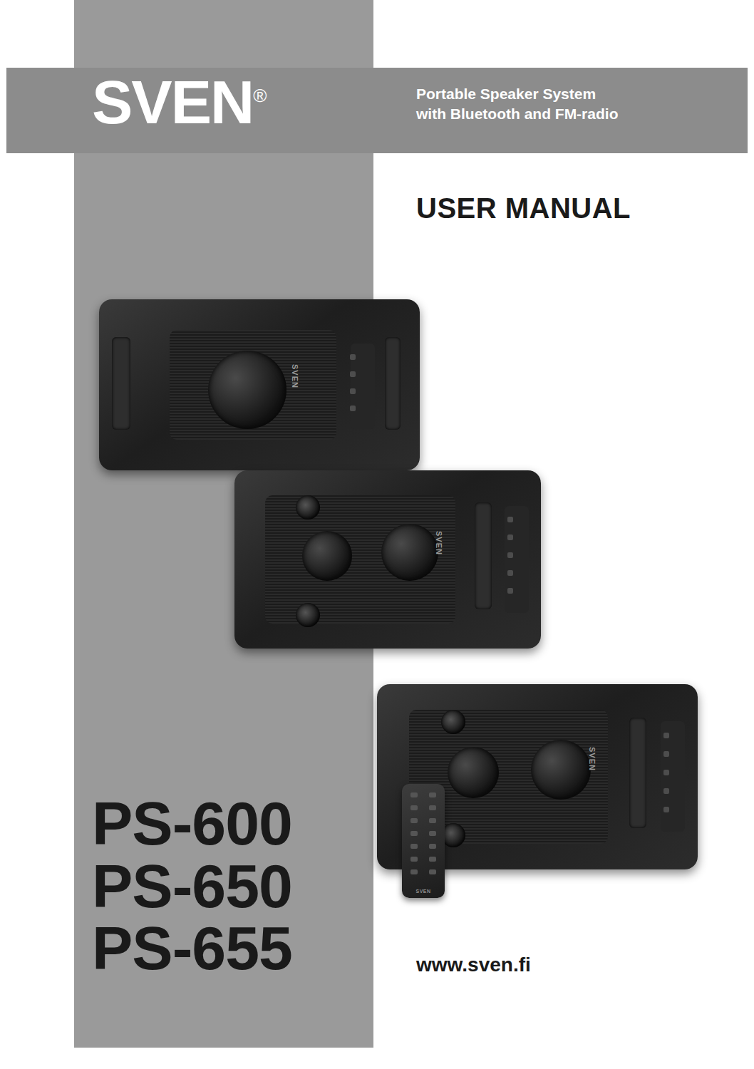SVEN®
Portable Speaker System
with Bluetooth and FM-radio
USER MANUAL
SVEN
SVEN
SVEN
SVEN
PS-600
PS-650
PS-655
www.sven.fi